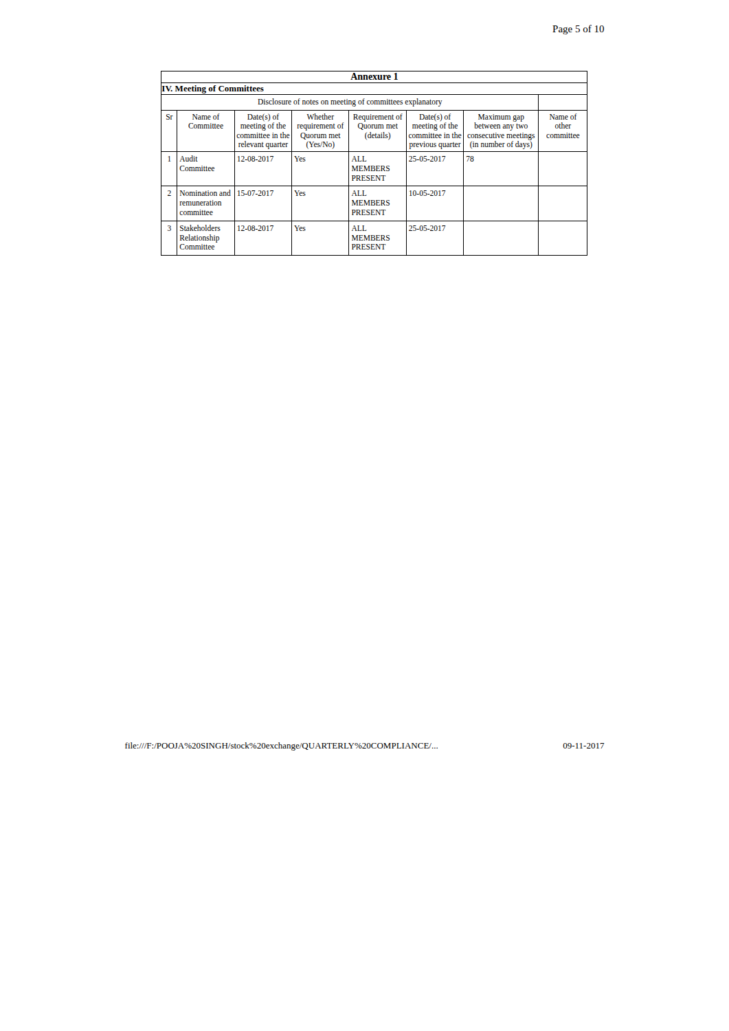Page 5 of 10
| Annexure 1 |
| IV. Meeting of Committees |
| / Disclosure of notes on meeting of committees explanatory / / / Sr / Name of Committee / Date(s) of meeting of the committee in the relevant quarter / Whether requirement of Quorum met (Yes/No) / Requirement of Quorum met (details) / Date(s) of meeting of the committee in the previous quarter / Maximum gap between any two consecutive meetings (in number of days) / Name of other committee / / 1 / Audit Committee / 12-08-2017 / Yes / ALL MEMBERS PRESENT / 25-05-2017 / 78 / / / 2 / Nomination and remuneration committee / 15-07-2017 / Yes / ALL MEMBERS PRESENT / 10-05-2017 / / / / 3 / Stakeholders Relationship Committee / 12-08-2017 / Yes / ALL MEMBERS PRESENT / 25-05-2017 / / / |
file:///F:/POOJA%20SINGH/stock%20exchange/QUARTERLY%20COMPLIANCE/...
09-11-2017